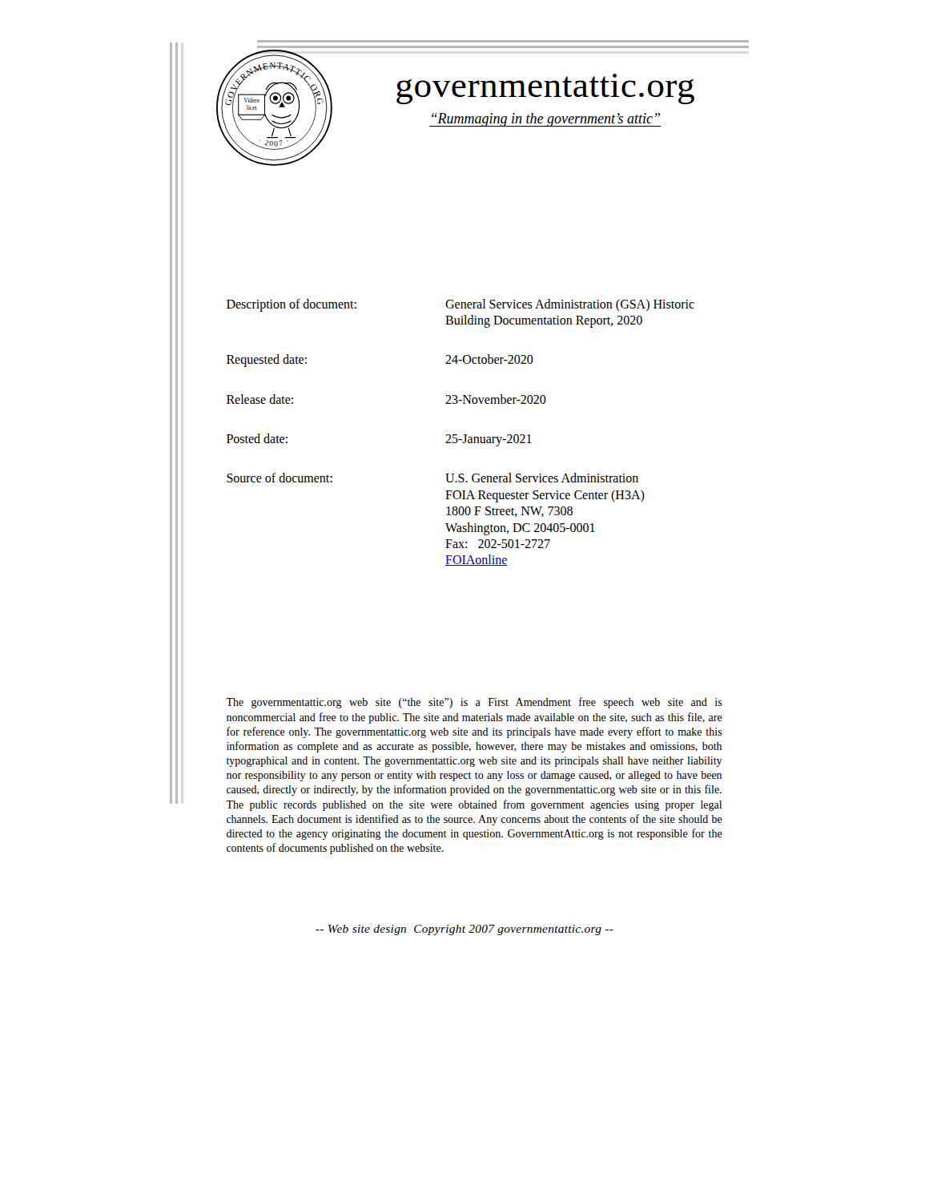GOVERNMENTATTIC.ORG · 2007 · Videre licet
governmentattic.org
“Rummaging in the government’s attic”
| Description of document: | General Services Administration (GSA) Historic Building Documentation Report, 2020 |
| Requested date: | 24-October-2020 |
| Release date: | 23-November-2020 |
| Posted date: | 25-January-2021 |
| Source of document: | U.S. General Services Administration FOIA Requester Service Center (H3A) 1800 F Street, NW, 7308 Washington, DC 20405-0001 Fax: 202-501-2727 FOIAonline |
The governmentattic.org web site (“the site”) is a First Amendment free speech web site and is noncommercial and free to the public. The site and materials made available on the site, such as this file, are for reference only. The governmentattic.org web site and its principals have made every effort to make this information as complete and as accurate as possible, however, there may be mistakes and omissions, both typographical and in content. The governmentattic.org web site and its principals shall have neither liability nor responsibility to any person or entity with respect to any loss or damage caused, or alleged to have been caused, directly or indirectly, by the information provided on the governmentattic.org web site or in this file. The public records published on the site were obtained from government agencies using proper legal channels. Each document is identified as to the source. Any concerns about the contents of the site should be directed to the agency originating the document in question. GovernmentAttic.org is not responsible for the contents of documents published on the website.
-- Web site design Copyright 2007 governmentattic.org --